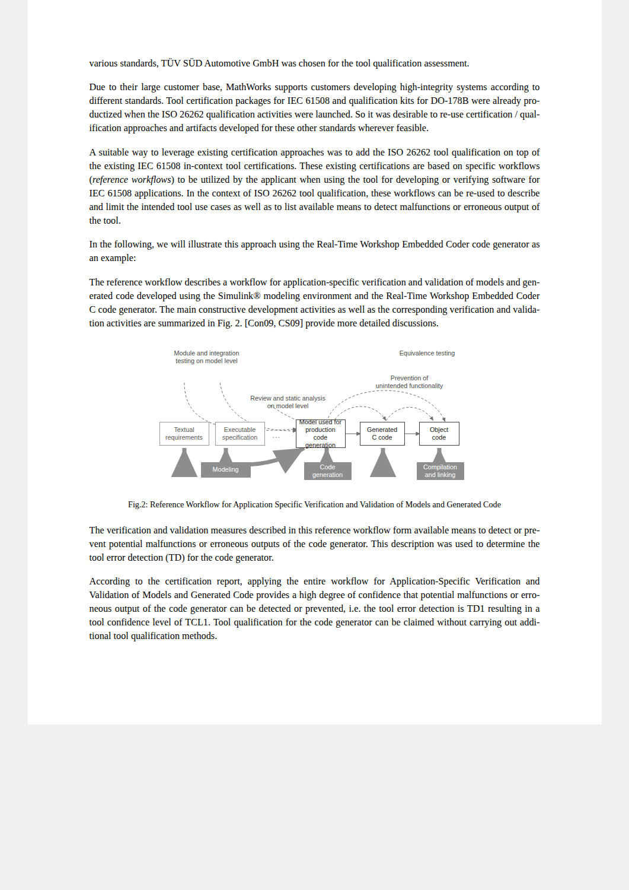various standards, TÜV SÜD Automotive GmbH was chosen for the tool qualification assessment.
Due to their large customer base, MathWorks supports customers developing high-integrity systems according to different standards. Tool certification packages for IEC 61508 and qualification kits for DO-178B were already productized when the ISO 26262 qualification activities were launched. So it was desirable to re-use certification / qualification approaches and artifacts developed for these other standards wherever feasible.
A suitable way to leverage existing certification approaches was to add the ISO 26262 tool qualification on top of the existing IEC 61508 in-context tool certifications. These existing certifications are based on specific workflows (reference workflows) to be utilized by the applicant when using the tool for developing or verifying software for IEC 61508 applications. In the context of ISO 26262 tool qualification, these workflows can be re-used to describe and limit the intended tool use cases as well as to list available means to detect malfunctions or erroneous output of the tool.
In the following, we will illustrate this approach using the Real-Time Workshop Embedded Coder code generator as an example:
The reference workflow describes a workflow for application-specific verification and validation of models and generated code developed using the Simulink® modeling environment and the Real-Time Workshop Embedded Coder C code generator. The main constructive development activities as well as the corresponding verification and validation activities are summarized in Fig. 2. [Con09, CS09] provide more detailed discussions.
Module and integration
testing on model level
Review and static analysis
on model level
Equivalence testing
Prevention of
unintended functionality
Textual
requirements
Executable
specification
…
Model used for
production
code generation
Generated
C code
Object
code
Modeling
Code
generation
Compilation
and linking
Fig.2: Reference Workflow for Application Specific Verification and Validation of Models and Generated Code
The verification and validation measures described in this reference workflow form available means to detect or prevent potential malfunctions or erroneous outputs of the code generator. This description was used to determine the tool error detection (TD) for the code generator.
According to the certification report, applying the entire workflow for Application-Specific Verification and Validation of Models and Generated Code provides a high degree of confidence that potential malfunctions or erroneous output of the code generator can be detected or prevented, i.e. the tool error detection is TD1 resulting in a tool confidence level of TCL1. Tool qualification for the code generator can be claimed without carrying out additional tool qualification methods.